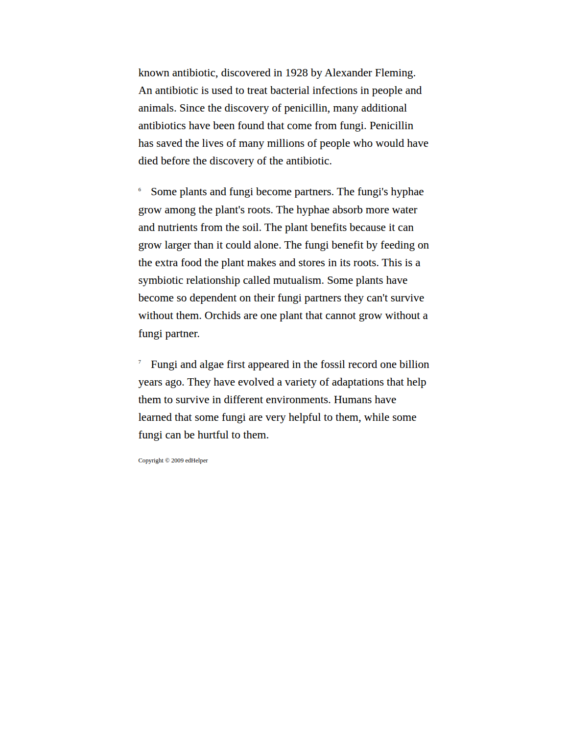known antibiotic, discovered in 1928 by Alexander Fleming. An antibiotic is used to treat bacterial infections in people and animals. Since the discovery of penicillin, many additional antibiotics have been found that come from fungi. Penicillin has saved the lives of many millions of people who would have died before the discovery of the antibiotic.
6 Some plants and fungi become partners. The fungi's hyphae grow among the plant's roots. The hyphae absorb more water and nutrients from the soil. The plant benefits because it can grow larger than it could alone. The fungi benefit by feeding on the extra food the plant makes and stores in its roots. This is a symbiotic relationship called mutualism. Some plants have become so dependent on their fungi partners they can't survive without them. Orchids are one plant that cannot grow without a fungi partner.
7 Fungi and algae first appeared in the fossil record one billion years ago. They have evolved a variety of adaptations that help them to survive in different environments. Humans have learned that some fungi are very helpful to them, while some fungi can be hurtful to them.
Copyright © 2009 edHelper